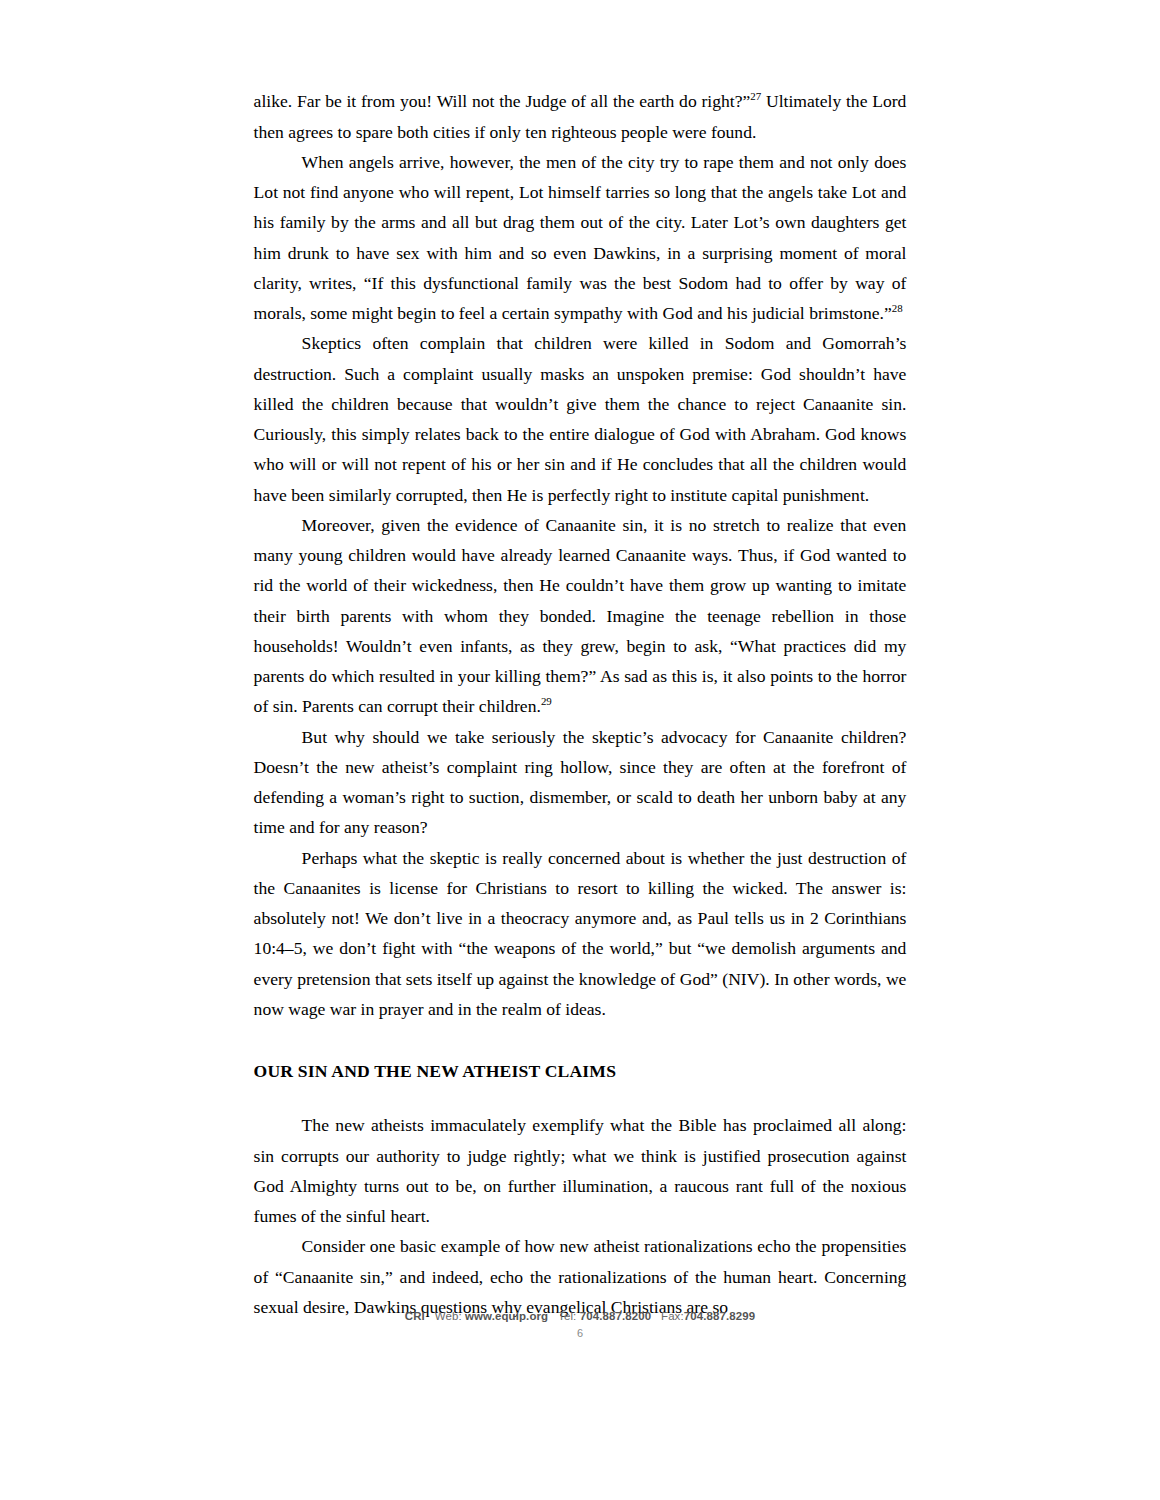alike. Far be it from you! Will not the Judge of all the earth do right?”27 Ultimately the Lord then agrees to spare both cities if only ten righteous people were found.
When angels arrive, however, the men of the city try to rape them and not only does Lot not find anyone who will repent, Lot himself tarries so long that the angels take Lot and his family by the arms and all but drag them out of the city. Later Lot’s own daughters get him drunk to have sex with him and so even Dawkins, in a surprising moment of moral clarity, writes, “If this dysfunctional family was the best Sodom had to offer by way of morals, some might begin to feel a certain sympathy with God and his judicial brimstone.”28
Skeptics often complain that children were killed in Sodom and Gomorrah’s destruction. Such a complaint usually masks an unspoken premise: God shouldn’t have killed the children because that wouldn’t give them the chance to reject Canaanite sin. Curiously, this simply relates back to the entire dialogue of God with Abraham. God knows who will or will not repent of his or her sin and if He concludes that all the children would have been similarly corrupted, then He is perfectly right to institute capital punishment.
Moreover, given the evidence of Canaanite sin, it is no stretch to realize that even many young children would have already learned Canaanite ways. Thus, if God wanted to rid the world of their wickedness, then He couldn’t have them grow up wanting to imitate their birth parents with whom they bonded. Imagine the teenage rebellion in those households! Wouldn’t even infants, as they grew, begin to ask, “What practices did my parents do which resulted in your killing them?” As sad as this is, it also points to the horror of sin. Parents can corrupt their children.29
But why should we take seriously the skeptic’s advocacy for Canaanite children? Doesn’t the new atheist’s complaint ring hollow, since they are often at the forefront of defending a woman’s right to suction, dismember, or scald to death her unborn baby at any time and for any reason?
Perhaps what the skeptic is really concerned about is whether the just destruction of the Canaanites is license for Christians to resort to killing the wicked. The answer is: absolutely not! We don’t live in a theocracy anymore and, as Paul tells us in 2 Corinthians 10:4–5, we don’t fight with “the weapons of the world,” but “we demolish arguments and every pretension that sets itself up against the knowledge of God” (NIV). In other words, we now wage war in prayer and in the realm of ideas.
OUR SIN AND THE NEW ATHEIST CLAIMS
The new atheists immaculately exemplify what the Bible has proclaimed all along: sin corrupts our authority to judge rightly; what we think is justified prosecution against God Almighty turns out to be, on further illumination, a raucous rant full of the noxious fumes of the sinful heart.
Consider one basic example of how new atheist rationalizations echo the propensities of “Canaanite sin,” and indeed, echo the rationalizations of the human heart. Concerning sexual desire, Dawkins questions why evangelical Christians are so
CRI Web: www.equip.org Tel: 704.887.8200 Fax:704.887.8299
6